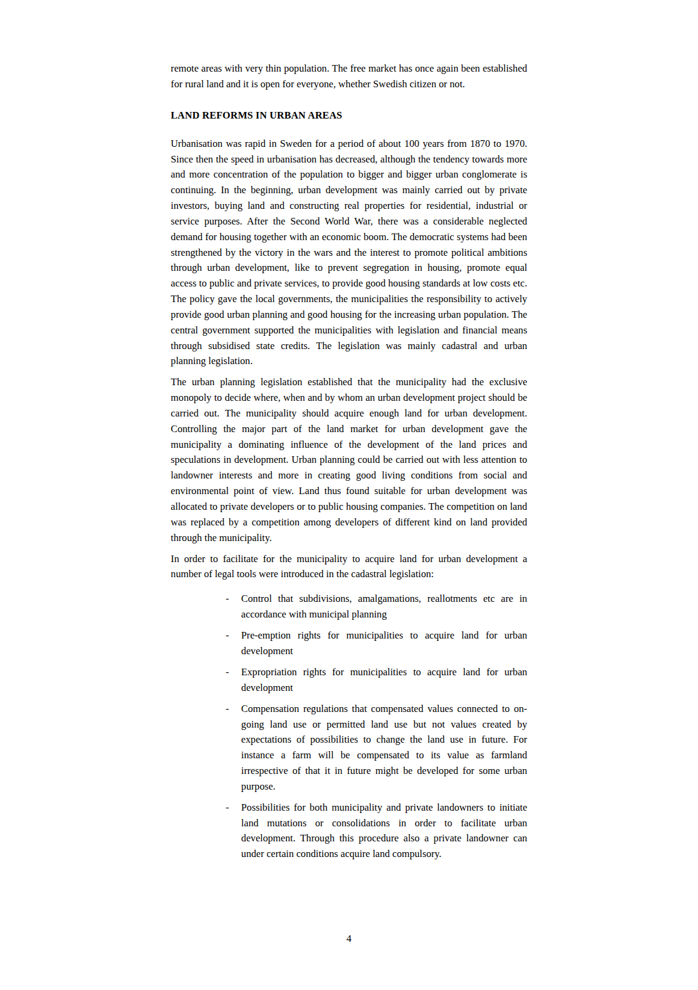remote areas with very thin population. The free market has once again been established for rural land and it is open for everyone, whether Swedish citizen or not.
LAND REFORMS IN URBAN AREAS
Urbanisation was rapid in Sweden for a period of about 100 years from 1870 to 1970. Since then the speed in urbanisation has decreased, although the tendency towards more and more concentration of the population to bigger and bigger urban conglomerate is continuing. In the beginning, urban development was mainly carried out by private investors, buying land and constructing real properties for residential, industrial or service purposes. After the Second World War, there was a considerable neglected demand for housing together with an economic boom. The democratic systems had been strengthened by the victory in the wars and the interest to promote political ambitions through urban development, like to prevent segregation in housing, promote equal access to public and private services, to provide good housing standards at low costs etc. The policy gave the local governments, the municipalities the responsibility to actively provide good urban planning and good housing for the increasing urban population. The central government supported the municipalities with legislation and financial means through subsidised state credits. The legislation was mainly cadastral and urban planning legislation.
The urban planning legislation established that the municipality had the exclusive monopoly to decide where, when and by whom an urban development project should be carried out. The municipality should acquire enough land for urban development. Controlling the major part of the land market for urban development gave the municipality a dominating influence of the development of the land prices and speculations in development. Urban planning could be carried out with less attention to landowner interests and more in creating good living conditions from social and environmental point of view. Land thus found suitable for urban development was allocated to private developers or to public housing companies. The competition on land was replaced by a competition among developers of different kind on land provided through the municipality.
In order to facilitate for the municipality to acquire land for urban development a number of legal tools were introduced in the cadastral legislation:
Control that subdivisions, amalgamations, reallotments etc are in accordance with municipal planning
Pre-emption rights for municipalities to acquire land for urban development
Expropriation rights for municipalities to acquire land for urban development
Compensation regulations that compensated values connected to on-going land use or permitted land use but not values created by expectations of possibilities to change the land use in future. For instance a farm will be compensated to its value as farmland irrespective of that it in future might be developed for some urban purpose.
Possibilities for both municipality and private landowners to initiate land mutations or consolidations in order to facilitate urban development. Through this procedure also a private landowner can under certain conditions acquire land compulsory.
4